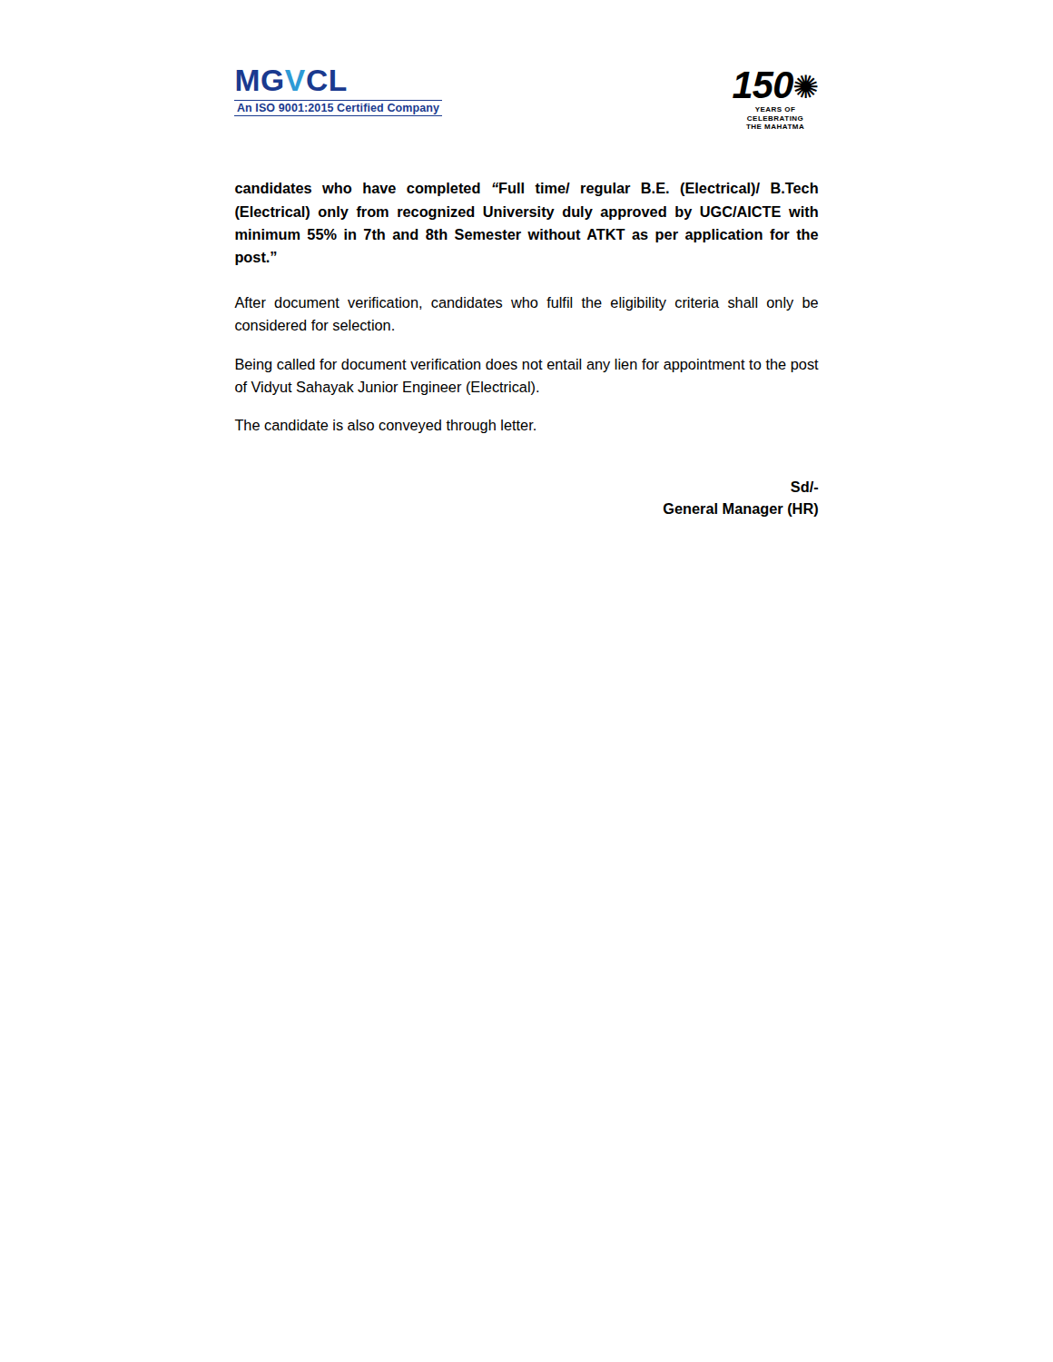MGVCL
An ISO 9001:2015 Certified Company
150✺
Years of
Celebrating
the Mahatma
candidates who have completed “Full time/ regular B.E. (Electrical)/ B.Tech (Electrical) only from recognized University duly approved by UGC/AICTE with minimum 55% in 7th and 8th Semester without ATKT as per application for the post.”
After document verification, candidates who fulfil the eligibility criteria shall only be considered for selection.
Being called for document verification does not entail any lien for appointment to the post of Vidyut Sahayak Junior Engineer (Electrical).
The candidate is also conveyed through letter.
Sd/-
General Manager (HR)